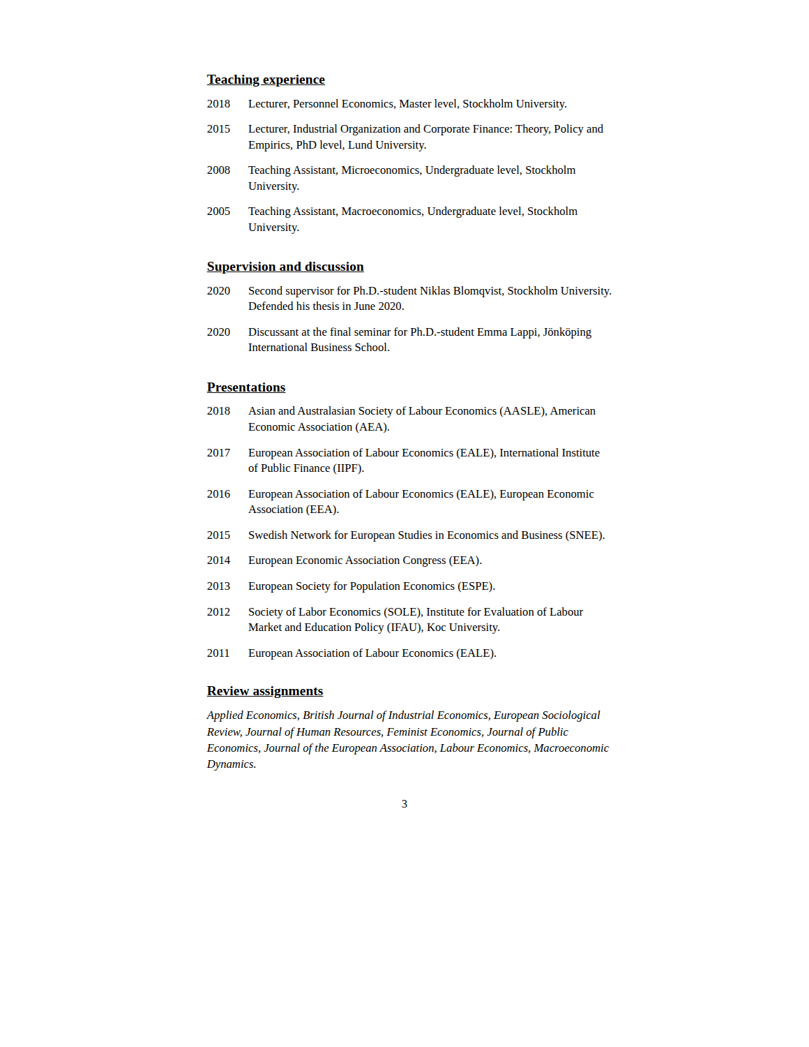Teaching experience
2018
Lecturer, Personnel Economics, Master level, Stockholm University.
2015
Lecturer, Industrial Organization and Corporate Finance: Theory, Policy and Empirics, PhD level, Lund University.
2008
Teaching Assistant, Microeconomics, Undergraduate level, Stockholm University.
2005
Teaching Assistant, Macroeconomics, Undergraduate level, Stockholm University.
Supervision and discussion
2020
Second supervisor for Ph.D.-student Niklas Blomqvist, Stockholm University. Defended his thesis in June 2020.
2020
Discussant at the final seminar for Ph.D.-student Emma Lappi, Jönköping International Business School.
Presentations
2018
Asian and Australasian Society of Labour Economics (AASLE), American Economic Association (AEA).
2017
European Association of Labour Economics (EALE), International Institute of Public Finance (IIPF).
2016
European Association of Labour Economics (EALE), European Economic Association (EEA).
2015
Swedish Network for European Studies in Economics and Business (SNEE).
2014
European Economic Association Congress (EEA).
2013
European Society for Population Economics (ESPE).
2012
Society of Labor Economics (SOLE), Institute for Evaluation of Labour Market and Education Policy (IFAU), Koc University.
2011
European Association of Labour Economics (EALE).
Review assignments
Applied Economics, British Journal of Industrial Economics, European Sociological Review, Journal of Human Resources, Feminist Economics, Journal of Public Economics, Journal of the European Association, Labour Economics, Macroeconomic Dynamics.
3